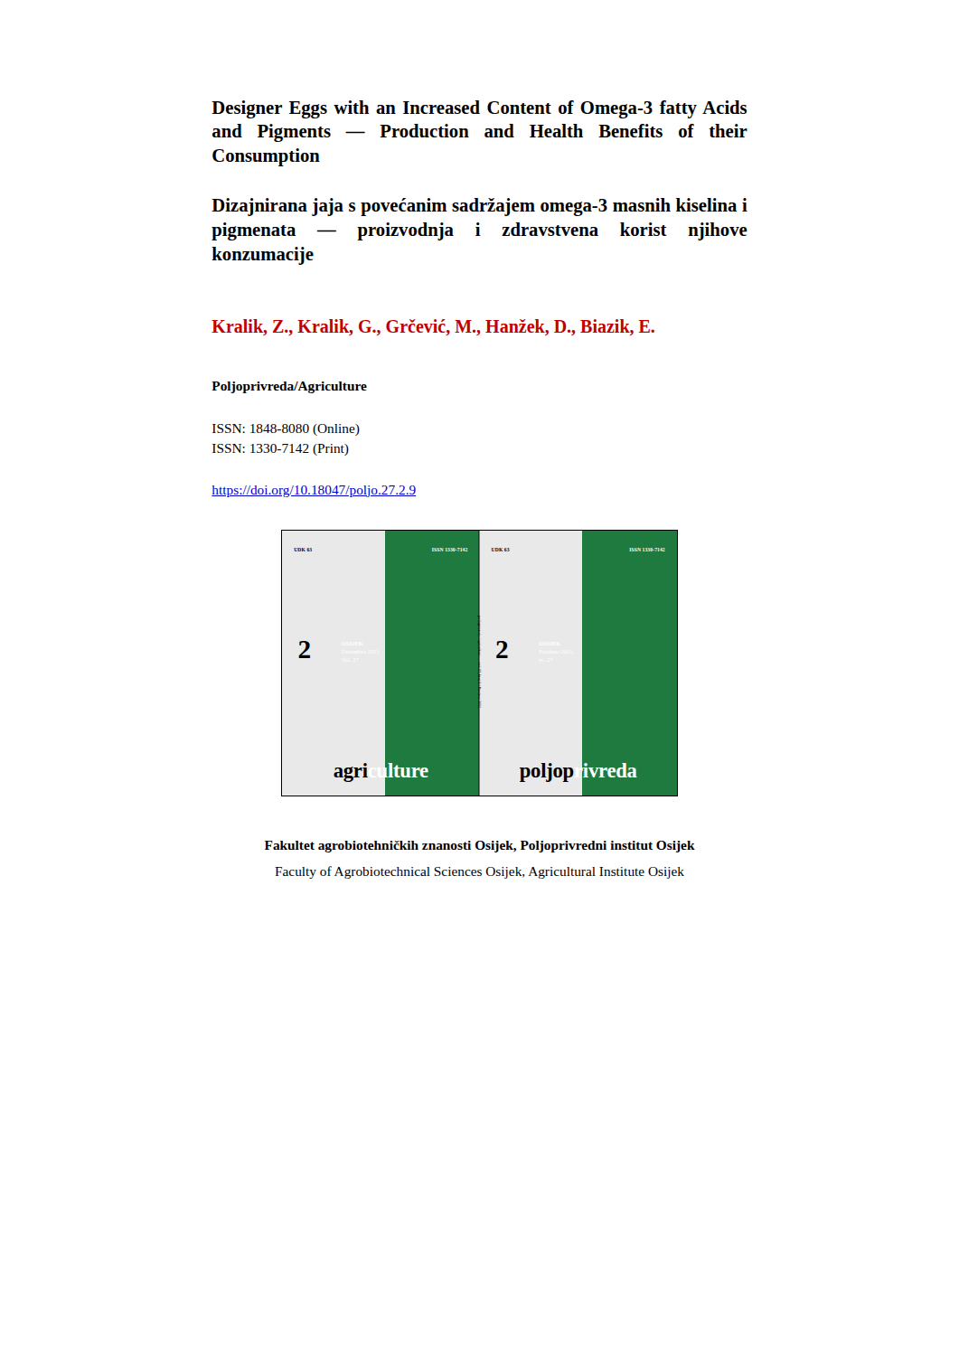Designer Eggs with an Increased Content of Omega-3 fatty Acids and Pigments — Production and Health Benefits of their Consumption
Dizajnirana jaja s povećanim sadržajem omega-3 masnih kiselina i pigmenata — proizvodnja i zdravstvena korist njihove konzumacije
Kralik, Z., Kralik, G., Grčević, M., Hanžek, D., Biazik, E.
Poljoprivreda/Agriculture
ISSN: 1848-8080 (Online)
ISSN: 1330-7142 (Print)
https://doi.org/10.18047/poljo.27.2.9
UDK 63
ISSN 1330-7142
2
OSIJEK Decembre 2021 Vol. 27
agri culture
UDK 63
ISSN 1330-7142
2
OSIJEK Prosinac 2021. sv. 27
poljop rivreda
poljoprivreda / agriculture — vol. 27, broj 2 / Prosinac 2021.
Fakultet agrobiotehničkih znanosti Osijek, Poljoprivredni institut Osijek
Faculty of Agrobiotechnical Sciences Osijek, Agricultural Institute Osijek